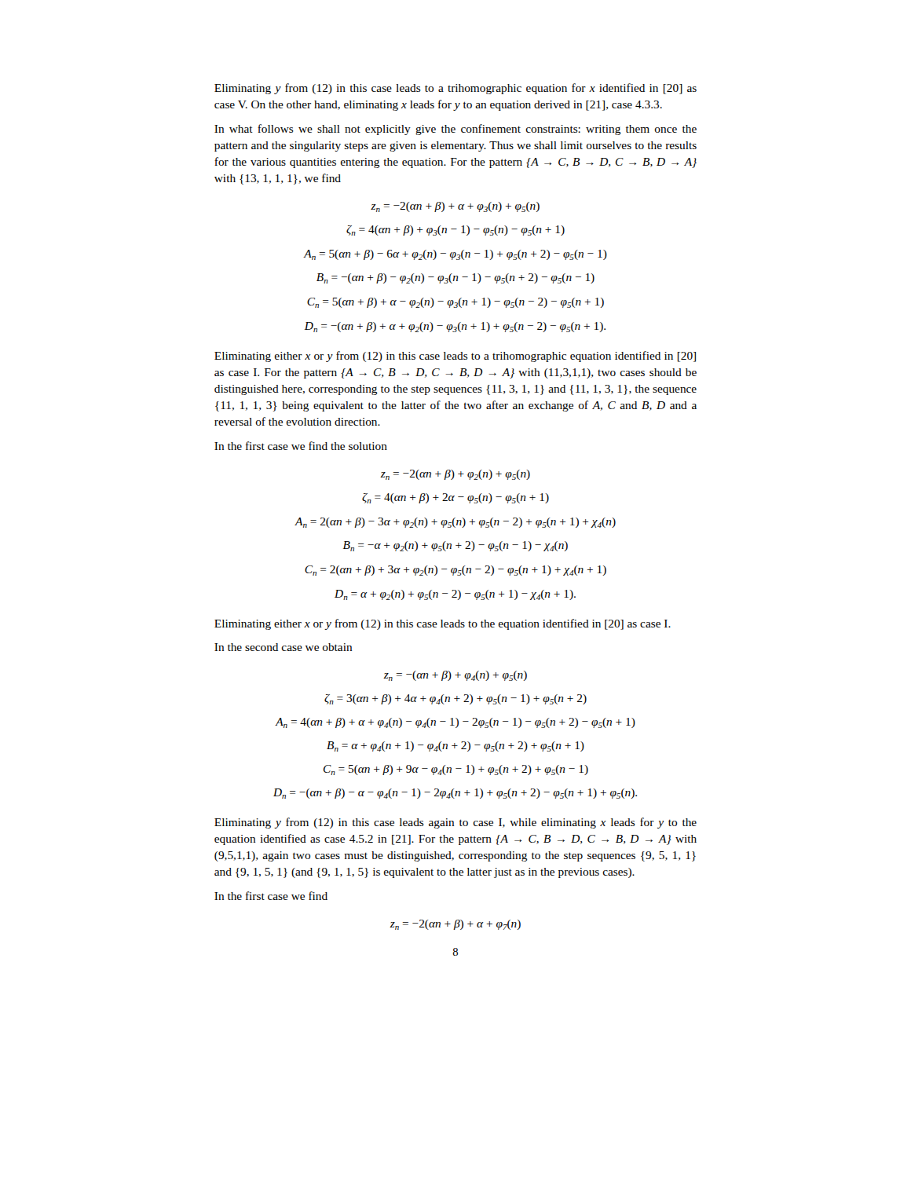Eliminating y from (12) in this case leads to a trihomographic equation for x identified in [20] as case V. On the other hand, eliminating x leads for y to an equation derived in [21], case 4.3.3.
In what follows we shall not explicitly give the confinement constraints: writing them once the pattern and the singularity steps are given is elementary. Thus we shall limit ourselves to the results for the various quantities entering the equation. For the pattern {A → C, B → D, C → B, D → A} with {13, 1, 1, 1}, we find
zn = −2(αn + β) + α + φ3(n) + φ5(n) ζn = 4(αn + β) + φ3(n − 1) − φ5(n) − φ5(n + 1) An = 5(αn + β) − 6α + φ2(n) − φ3(n − 1) + φ5(n + 2) − φ5(n − 1) Bn = −(αn + β) − φ2(n) − φ3(n − 1) − φ5(n + 2) − φ5(n − 1) Cn = 5(αn + β) + α − φ2(n) − φ3(n + 1) − φ5(n − 2) − φ5(n + 1) Dn = −(αn + β) + α + φ2(n) − φ3(n + 1) + φ5(n − 2) − φ5(n + 1).
Eliminating either x or y from (12) in this case leads to a trihomographic equation identified in [20] as case I. For the pattern {A → C, B → D, C → B, D → A} with (11,3,1,1), two cases should be distinguished here, corresponding to the step sequences {11, 3, 1, 1} and {11, 1, 3, 1}, the sequence {11, 1, 1, 3} being equivalent to the latter of the two after an exchange of A, C and B, D and a reversal of the evolution direction.
In the first case we find the solution
zn = −2(αn + β) + φ2(n) + φ5(n) ζn = 4(αn + β) + 2α − φ5(n) − φ5(n + 1) An = 2(αn + β) − 3α + φ2(n) + φ5(n) + φ5(n − 2) + φ5(n + 1) + χ4(n) Bn = −α + φ2(n) + φ5(n + 2) − φ5(n − 1) − χ4(n) Cn = 2(αn + β) + 3α + φ2(n) − φ5(n − 2) − φ5(n + 1) + χ4(n + 1) Dn = α + φ2(n) + φ5(n − 2) − φ5(n + 1) − χ4(n + 1).
Eliminating either x or y from (12) in this case leads to the equation identified in [20] as case I.
In the second case we obtain
zn = −(αn + β) + φ4(n) + φ5(n) ζn = 3(αn + β) + 4α + φ4(n + 2) + φ5(n − 1) + φ5(n + 2) An = 4(αn + β) + α + φ4(n) − φ4(n − 1) − 2φ5(n − 1) − φ5(n + 2) − φ5(n + 1) Bn = α + φ4(n + 1) − φ4(n + 2) − φ5(n + 2) + φ5(n + 1) Cn = 5(αn + β) + 9α − φ4(n − 1) + φ5(n + 2) + φ5(n − 1) Dn = −(αn + β) − α − φ4(n − 1) − 2φ4(n + 1) + φ5(n + 2) − φ5(n + 1) + φ5(n).
Eliminating y from (12) in this case leads again to case I, while eliminating x leads for y to the equation identified as case 4.5.2 in [21]. For the pattern {A → C, B → D, C → B, D → A} with (9,5,1,1), again two cases must be distinguished, corresponding to the step sequences {9, 5, 1, 1} and {9, 1, 5, 1} (and {9, 1, 1, 5} is equivalent to the latter just as in the previous cases).
In the first case we find
zn = −2(αn + β) + α + φ7(n)
8